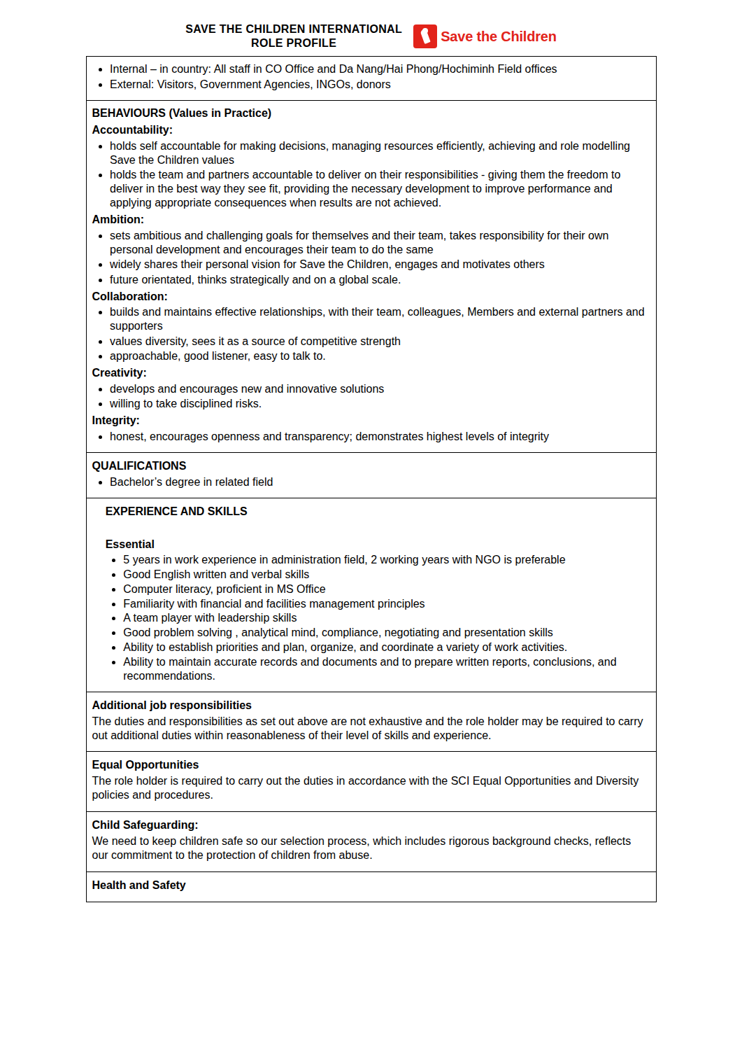SAVE THE CHILDREN INTERNATIONAL
ROLE PROFILE
Save the Children
| Internal – in country: All staff in CO Office and Da Nang/Hai Phong/Hochiminh Field offices External: Visitors, Government Agencies, INGOs, donors |
| BEHAVIOURS (Values in Practice) Accountability: holds self accountable for making decisions, managing resources efficiently, achieving and role modelling Save the Children values holds the team and partners accountable to deliver on their responsibilities - giving them the freedom to deliver in the best way they see fit, providing the necessary development to improve performance and applying appropriate consequences when results are not achieved. Ambition: sets ambitious and challenging goals for themselves and their team, takes responsibility for their own personal development and encourages their team to do the same widely shares their personal vision for Save the Children, engages and motivates others future orientated, thinks strategically and on a global scale. Collaboration: builds and maintains effective relationships, with their team, colleagues, Members and external partners and supporters values diversity, sees it as a source of competitive strength approachable, good listener, easy to talk to. Creativity: develops and encourages new and innovative solutions willing to take disciplined risks. Integrity: honest, encourages openness and transparency; demonstrates highest levels of integrity |
| QUALIFICATIONS Bachelor’s degree in related field |
| EXPERIENCE AND SKILLS Essential 5 years in work experience in administration field, 2 working years with NGO is preferable Good English written and verbal skills Computer literacy, proficient in MS Office Familiarity with financial and facilities management principles A team player with leadership skills Good problem solving , analytical mind, compliance, negotiating and presentation skills Ability to establish priorities and plan, organize, and coordinate a variety of work activities. Ability to maintain accurate records and documents and to prepare written reports, conclusions, and recommendations. |
| Additional job responsibilities The duties and responsibilities as set out above are not exhaustive and the role holder may be required to carry out additional duties within reasonableness of their level of skills and experience. |
| Equal Opportunities The role holder is required to carry out the duties in accordance with the SCI Equal Opportunities and Diversity policies and procedures. |
| Child Safeguarding: We need to keep children safe so our selection process, which includes rigorous background checks, reflects our commitment to the protection of children from abuse. |
| Health and Safety |